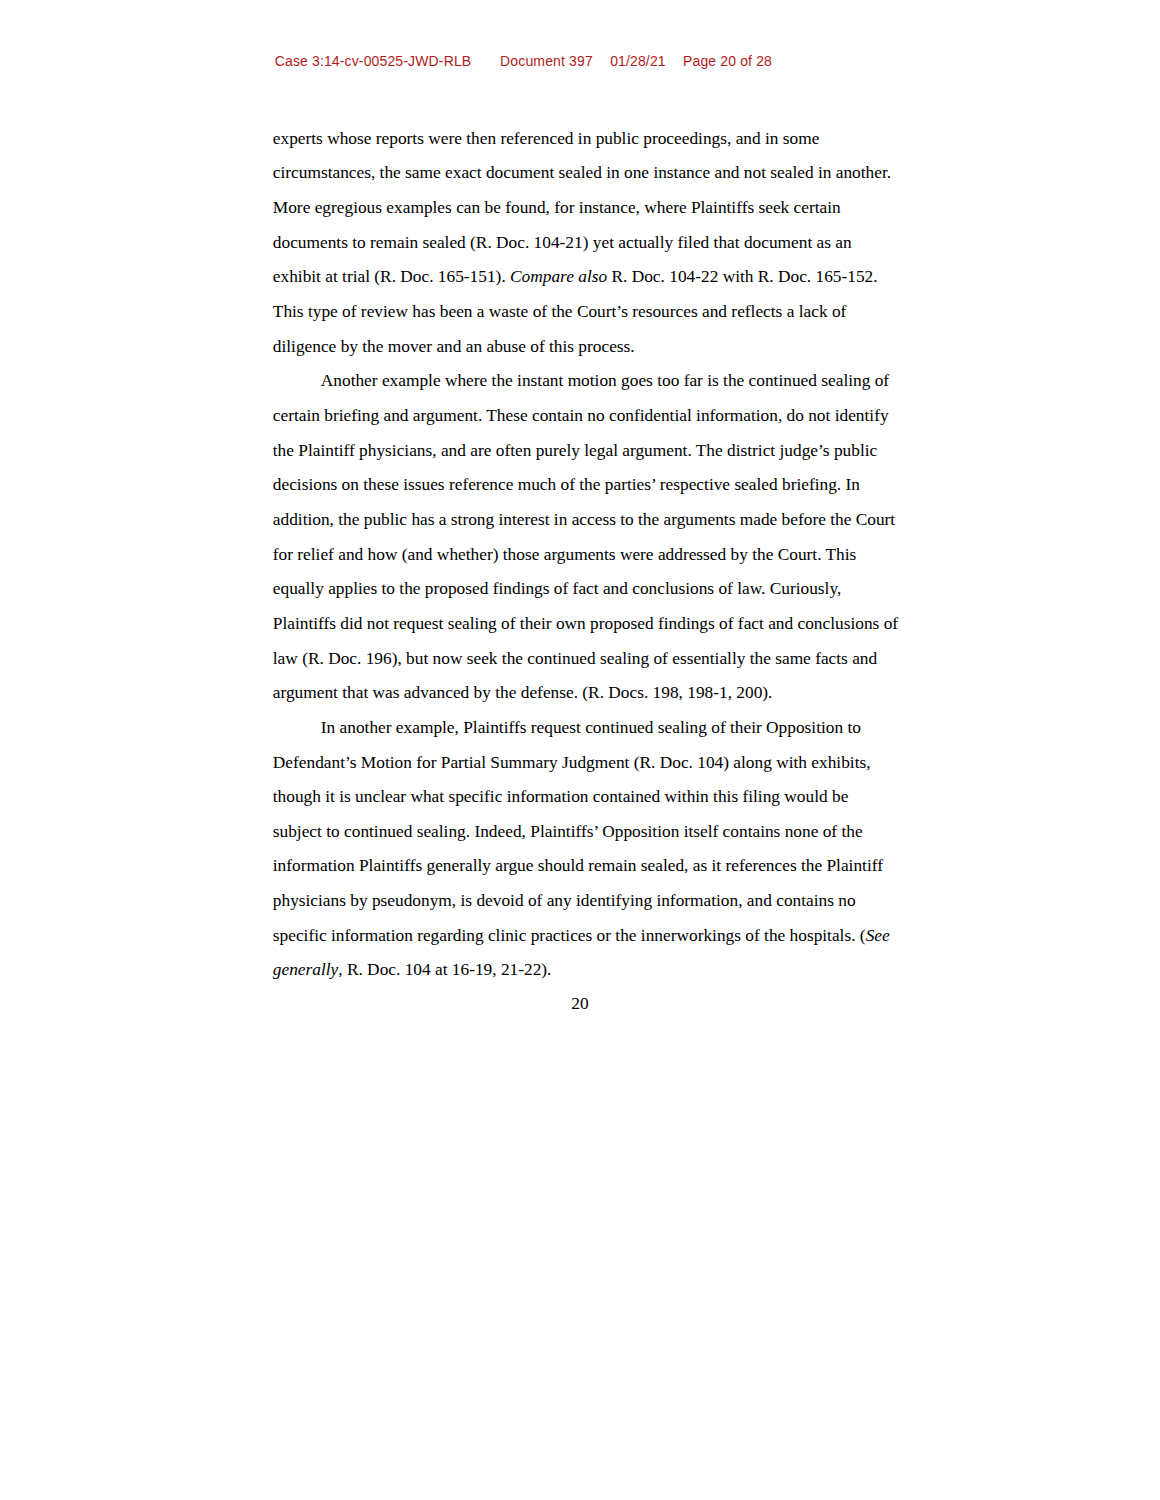Case 3:14-cv-00525-JWD-RLB Document 397 01/28/21 Page 20 of 28
experts whose reports were then referenced in public proceedings, and in some circumstances, the same exact document sealed in one instance and not sealed in another. More egregious examples can be found, for instance, where Plaintiffs seek certain documents to remain sealed (R. Doc. 104-21) yet actually filed that document as an exhibit at trial (R. Doc. 165-151). Compare also R. Doc. 104-22 with R. Doc. 165-152. This type of review has been a waste of the Court’s resources and reflects a lack of diligence by the mover and an abuse of this process.
Another example where the instant motion goes too far is the continued sealing of certain briefing and argument. These contain no confidential information, do not identify the Plaintiff physicians, and are often purely legal argument. The district judge’s public decisions on these issues reference much of the parties’ respective sealed briefing. In addition, the public has a strong interest in access to the arguments made before the Court for relief and how (and whether) those arguments were addressed by the Court. This equally applies to the proposed findings of fact and conclusions of law. Curiously, Plaintiffs did not request sealing of their own proposed findings of fact and conclusions of law (R. Doc. 196), but now seek the continued sealing of essentially the same facts and argument that was advanced by the defense. (R. Docs. 198, 198-1, 200).
In another example, Plaintiffs request continued sealing of their Opposition to Defendant’s Motion for Partial Summary Judgment (R. Doc. 104) along with exhibits, though it is unclear what specific information contained within this filing would be subject to continued sealing. Indeed, Plaintiffs’ Opposition itself contains none of the information Plaintiffs generally argue should remain sealed, as it references the Plaintiff physicians by pseudonym, is devoid of any identifying information, and contains no specific information regarding clinic practices or the innerworkings of the hospitals. (See generally, R. Doc. 104 at 16-19, 21-22).
20